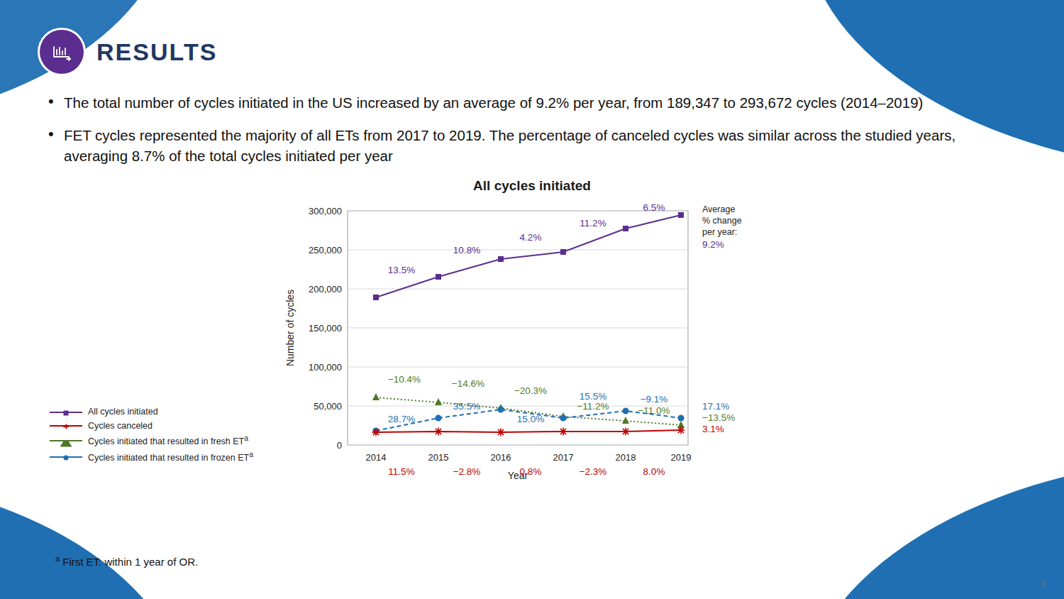RESULTS
The total number of cycles initiated in the US increased by an average of 9.2% per year, from 189,347 to 293,672 cycles (2014–2019)
FET cycles represented the majority of all ETs from 2017 to 2019. The percentage of canceled cycles was similar across the studied years, averaging 8.7% of the total cycles initiated per year
All cycles initiated
0 50,000 100,000 150,000 200,000 250,000 300,000 Number of cycles 2014 2015 2016 2017 2018 2019 Year 13.5% 10.8% 4.2% 11.2% 6.5% −10.4% −14.6% −20.3% −11.2% −11.0% 28.7% 35.5% 15.0% 15.5% −9.1% 11.5% −2.8% 0.8% −2.3% 8.0% Average % change per year: 9.2% 17.1% −13.5% 3.1%
All cycles initiated
Cycles canceled
Cycles initiated that resulted in fresh ETa
Cycles initiated that resulted in frozen ETa
a First ET: within 1 year of OR.
4